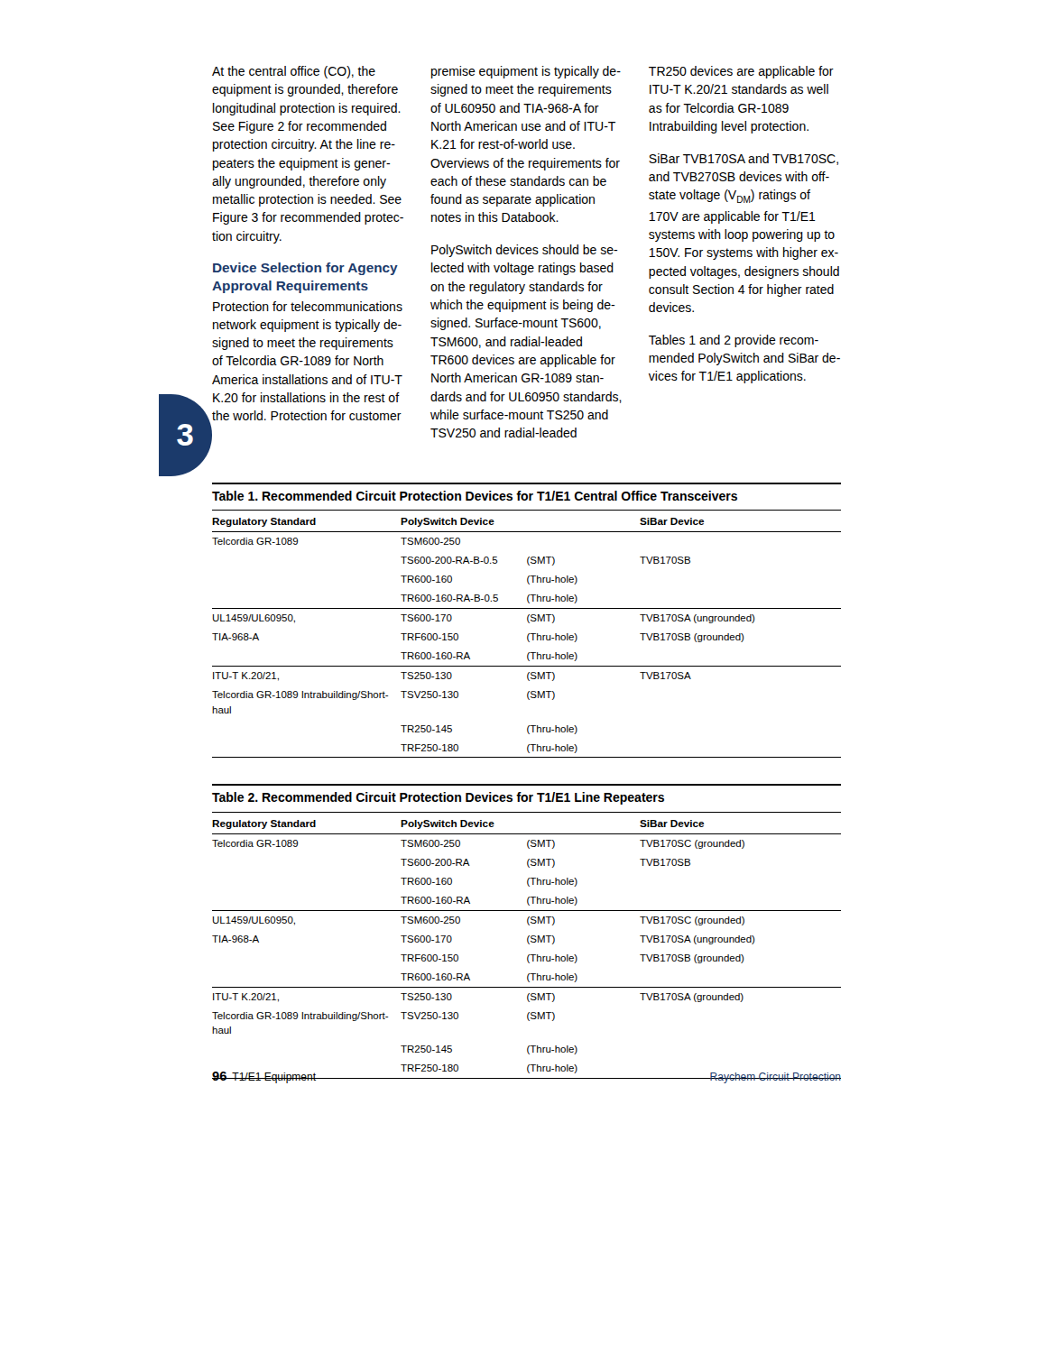3
At the central office (CO), the equipment is grounded, therefore longitudinal protection is required. See Figure 2 for recommended protection circuitry. At the line repeaters the equipment is generally ungrounded, therefore only metallic protection is needed. See Figure 3 for recommended protection circuitry.
Device Selection for Agency Approval Requirements
Protection for telecommunications network equipment is typically designed to meet the requirements of Telcordia GR-1089 for North America installations and of ITU-T K.20 for installations in the rest of the world. Protection for customer
premise equipment is typically designed to meet the requirements of UL60950 and TIA-968-A for North American use and of ITU-T K.21 for rest-of-world use. Overviews of the requirements for each of these standards can be found as separate application notes in this Databook.
PolySwitch devices should be selected with voltage ratings based on the regulatory standards for which the equipment is being designed. Surface-mount TS600, TSM600, and radial-leaded TR600 devices are applicable for North American GR-1089 standards and for UL60950 standards, while surface-mount TS250 and TSV250 and radial-leaded
TR250 devices are applicable for ITU-T K.20/21 standards as well as for Telcordia GR-1089 Intrabuilding level protection.
SiBar TVB170SA and TVB170SC, and TVB270SB devices with off-state voltage (VDM) ratings of 170V are applicable for T1/E1 systems with loop powering up to 150V. For systems with higher expected voltages, designers should consult Section 4 for higher rated devices.
Tables 1 and 2 provide recommended PolySwitch and SiBar devices for T1/E1 applications.
Table 1. Recommended Circuit Protection Devices for T1/E1 Central Office Transceivers
| Regulatory Standard | PolySwitch Device | SiBar Device |
| --- | --- | --- |
| Telcordia GR-1089 | TSM600-250 | | |
| | TS600-200-RA-B-0.5 | (SMT) | TVB170SB |
| | TR600-160 | (Thru-hole) | |
| | TR600-160-RA-B-0.5 | (Thru-hole) | |
| UL1459/UL60950, | TS600-170 | (SMT) | TVB170SA (ungrounded) |
| TIA-968-A | TRF600-150 | (Thru-hole) | TVB170SB (grounded) |
| | TR600-160-RA | (Thru-hole) | |
| ITU-T K.20/21, | TS250-130 | (SMT) | TVB170SA |
| Telcordia GR-1089 Intrabuilding/Short-haul | TSV250-130 | (SMT) | |
| | TR250-145 | (Thru-hole) | |
| | TRF250-180 | (Thru-hole) | |
Table 2. Recommended Circuit Protection Devices for T1/E1 Line Repeaters
| Regulatory Standard | PolySwitch Device | SiBar Device |
| --- | --- | --- |
| Telcordia GR-1089 | TSM600-250 | (SMT) | TVB170SC (grounded) |
| | TS600-200-RA | (SMT) | TVB170SB |
| | TR600-160 | (Thru-hole) | |
| | TR600-160-RA | (Thru-hole) | |
| UL1459/UL60950, | TSM600-250 | (SMT) | TVB170SC (grounded) |
| TIA-968-A | TS600-170 | (SMT) | TVB170SA (ungrounded) |
| | TRF600-150 | (Thru-hole) | TVB170SB (grounded) |
| | TR600-160-RA | (Thru-hole) | |
| ITU-T K.20/21, | TS250-130 | (SMT) | TVB170SA (grounded) |
| Telcordia GR-1089 Intrabuilding/Short-haul | TSV250-130 | (SMT) | |
| | TR250-145 | (Thru-hole) | |
| | TRF250-180 | (Thru-hole) | |
96 T1/E1 Equipment
Raychem Circuit Protection